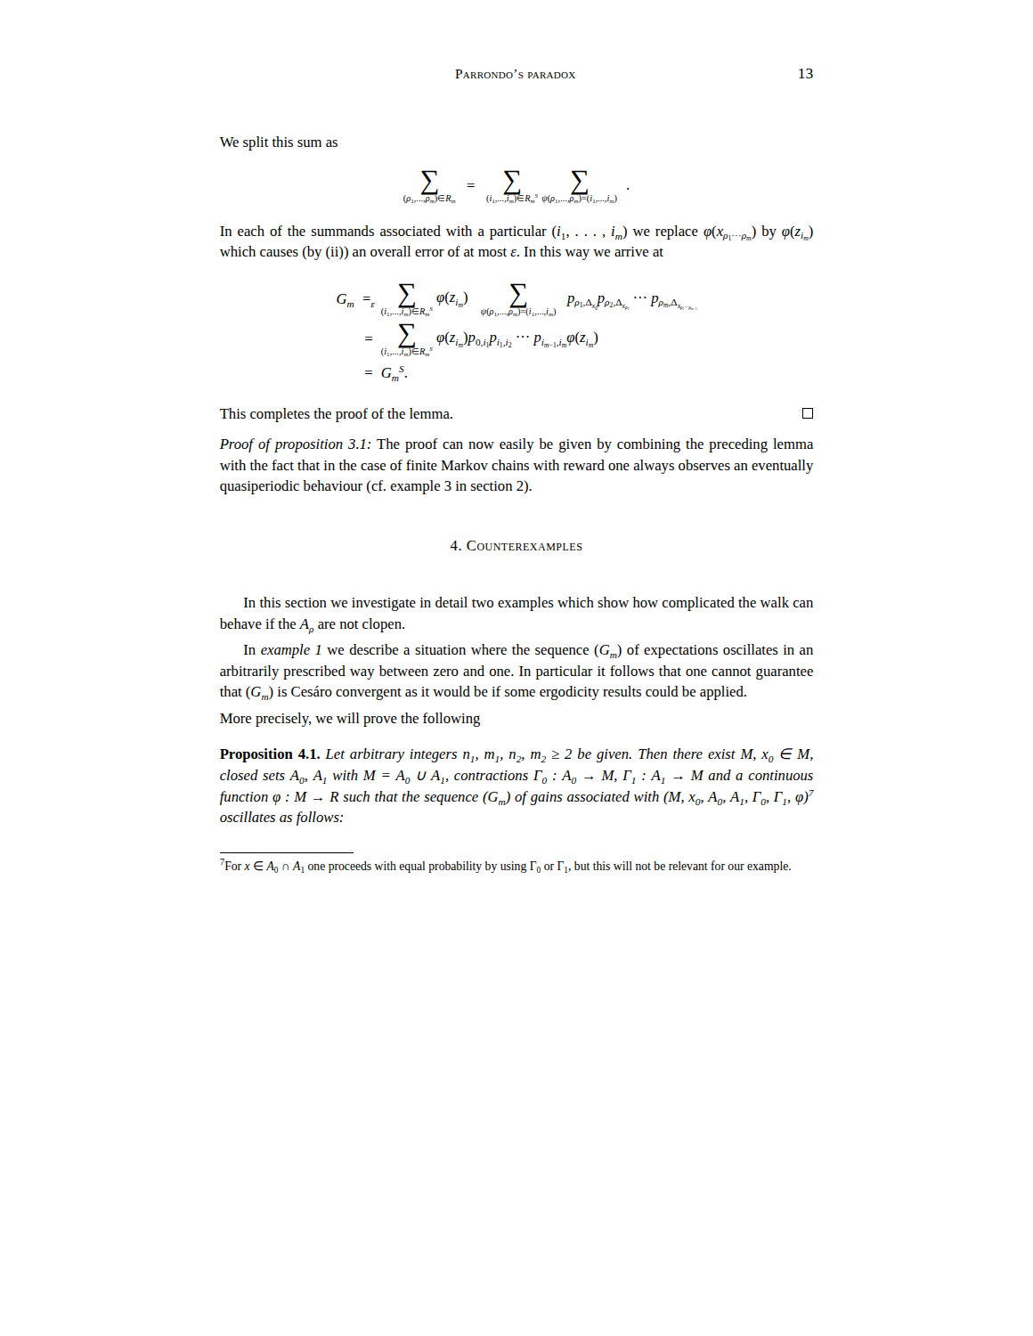Parrondo’s paradox 13
We split this sum as
∑ (ρ1,...,ρm)∈Rm = ∑ (i1,...,im)∈RmS ∑ ψ(ρ1,...,ρm)=(i1,...,im) .
In each of the summands associated with a particular (i1, . . . , im) we replace φ(xρ1···ρm) by φ(zim) which causes (by (ii)) an overall error of at most ε. In this way we arrive at
| G m | = ε | ∑ ( i 1 ,..., i m )∈ R m S φ ( z i m ) ∑ ψ ( ρ 1 ,..., ρ m )=( i 1 ,..., i m ) p ρ 1 ,Δ x 0 p ρ 2 ,Δ x ρ 1 ··· p ρ m ,Δ x ρ 1 ··· ρ m −1 |
| | = | ∑ ( i 1 ,..., i m )∈ R m S φ ( z i m ) p 0, i 1 p i 1 , i 2 ··· p i m −1 , i m φ ( z i m ) |
| | = | G m S . |
This completes the proof of the lemma.
Proof of proposition 3.1: The proof can now easily be given by combining the preceding lemma with the fact that in the case of finite Markov chains with reward one always observes an eventually quasiperiodic behaviour (cf. example 3 in section 2).
4. Counterexamples
In this section we investigate in detail two examples which show how complicated the walk can behave if the Aρ are not clopen.
In example 1 we describe a situation where the sequence (Gm) of expectations oscillates in an arbitrarily prescribed way between zero and one. In particular it follows that one cannot guarantee that (Gm) is Cesáro convergent as it would be if some ergodicity results could be applied.
More precisely, we will prove the following
Proposition 4.1. Let arbitrary integers n1, m1, n2, m2 ≥ 2 be given. Then there exist M, x0 ∈ M, closed sets A0, A1 with M = A0 ∪ A1, contractions Γ0 : A0 → M, Γ1 : A1 → M and a continuous function φ : M → R such that the sequence (Gm) of gains associated with (M, x0, A0, A1, Γ0, Γ1, φ)7 oscillates as follows:
7For x ∈ A0 ∩ A1 one proceeds with equal probability by using Γ0 or Γ1, but this will not be relevant for our example.